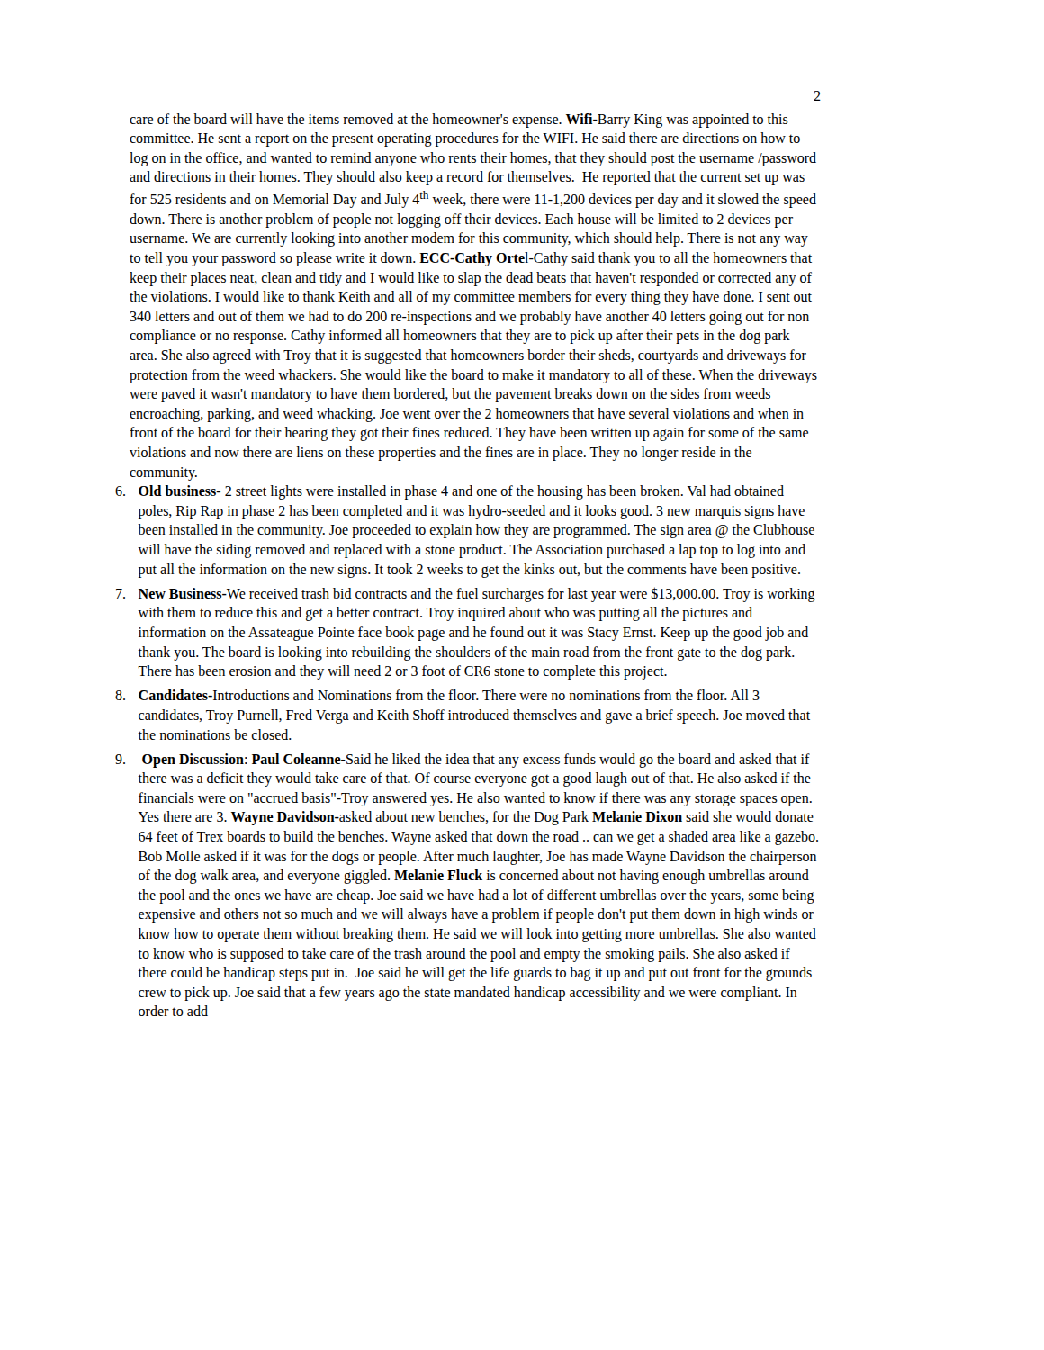2
care of the board will have the items removed at the homeowner's expense. Wifi-Barry King was appointed to this committee. He sent a report on the present operating procedures for the WIFI. He said there are directions on how to log on in the office, and wanted to remind anyone who rents their homes, that they should post the username /password and directions in their homes. They should also keep a record for themselves. He reported that the current set up was for 525 residents and on Memorial Day and July 4th week, there were 11-1,200 devices per day and it slowed the speed down. There is another problem of people not logging off their devices. Each house will be limited to 2 devices per username. We are currently looking into another modem for this community, which should help. There is not any way to tell you your password so please write it down. ECC-Cathy Ortel-Cathy said thank you to all the homeowners that keep their places neat, clean and tidy and I would like to slap the dead beats that haven't responded or corrected any of the violations. I would like to thank Keith and all of my committee members for every thing they have done. I sent out 340 letters and out of them we had to do 200 re-inspections and we probably have another 40 letters going out for non compliance or no response. Cathy informed all homeowners that they are to pick up after their pets in the dog park area. She also agreed with Troy that it is suggested that homeowners border their sheds, courtyards and driveways for protection from the weed whackers. She would like the board to make it mandatory to all of these. When the driveways were paved it wasn't mandatory to have them bordered, but the pavement breaks down on the sides from weeds encroaching, parking, and weed whacking. Joe went over the 2 homeowners that have several violations and when in front of the board for their hearing they got their fines reduced. They have been written up again for some of the same violations and now there are liens on these properties and the fines are in place. They no longer reside in the community.
Old business- 2 street lights were installed in phase 4 and one of the housing has been broken. Val had obtained poles, Rip Rap in phase 2 has been completed and it was hydro-seeded and it looks good. 3 new marquis signs have been installed in the community. Joe proceeded to explain how they are programmed. The sign area @ the Clubhouse will have the siding removed and replaced with a stone product. The Association purchased a lap top to log into and put all the information on the new signs. It took 2 weeks to get the kinks out, but the comments have been positive.
New Business-We received trash bid contracts and the fuel surcharges for last year were $13,000.00. Troy is working with them to reduce this and get a better contract. Troy inquired about who was putting all the pictures and information on the Assateague Pointe face book page and he found out it was Stacy Ernst. Keep up the good job and thank you. The board is looking into rebuilding the shoulders of the main road from the front gate to the dog park. There has been erosion and they will need 2 or 3 foot of CR6 stone to complete this project.
Candidates-Introductions and Nominations from the floor. There were no nominations from the floor. All 3 candidates, Troy Purnell, Fred Verga and Keith Shoff introduced themselves and gave a brief speech. Joe moved that the nominations be closed.
Open Discussion: Paul Coleanne-Said he liked the idea that any excess funds would go the board and asked that if there was a deficit they would take care of that. Of course everyone got a good laugh out of that. He also asked if the financials were on "accrued basis"-Troy answered yes. He also wanted to know if there was any storage spaces open. Yes there are 3. Wayne Davidson-asked about new benches, for the Dog Park Melanie Dixon said she would donate 64 feet of Trex boards to build the benches. Wayne asked that down the road .. can we get a shaded area like a gazebo. Bob Molle asked if it was for the dogs or people. After much laughter, Joe has made Wayne Davidson the chairperson of the dog walk area, and everyone giggled. Melanie Fluck is concerned about not having enough umbrellas around the pool and the ones we have are cheap. Joe said we have had a lot of different umbrellas over the years, some being expensive and others not so much and we will always have a problem if people don't put them down in high winds or know how to operate them without breaking them. He said we will look into getting more umbrellas. She also wanted to know who is supposed to take care of the trash around the pool and empty the smoking pails. She also asked if there could be handicap steps put in. Joe said he will get the life guards to bag it up and put out front for the grounds crew to pick up. Joe said that a few years ago the state mandated handicap accessibility and we were compliant. In order to add